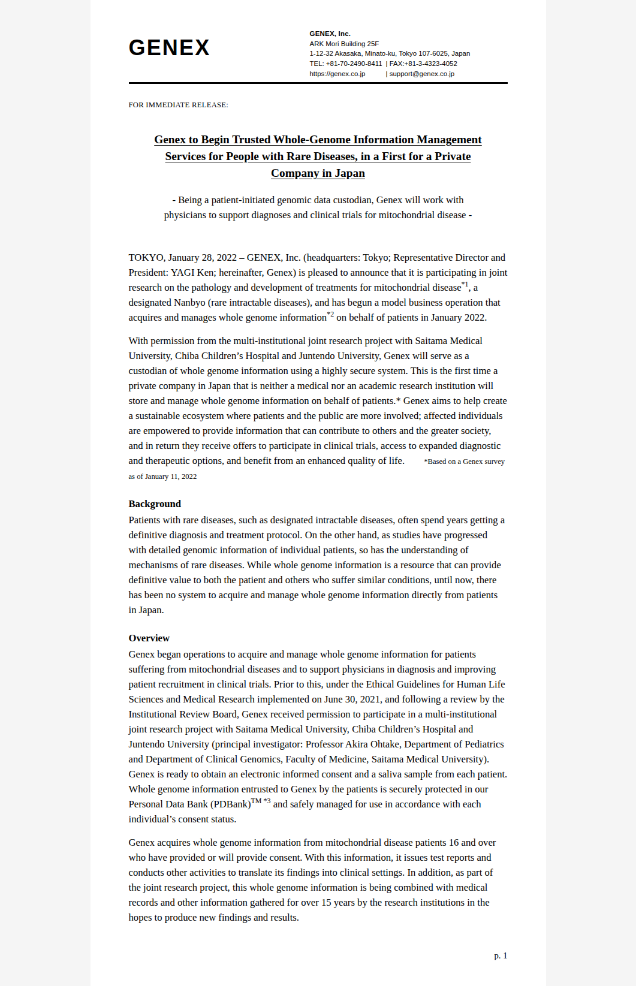GENEX
GENEX, Inc.
ARK Mori Building 25F
1-12-32 Akasaka, Minato-ku, Tokyo 107-6025, Japan
| TEL: +81-70-2490-8411 | / FAX:+81-3-4323-4052 |
| https://genex.co.jp | / support@genex.co.jp |
FOR IMMEDIATE RELEASE:
Genex to Begin Trusted Whole-Genome Information Management Services for People with Rare Diseases, in a First for a Private Company in Japan
- Being a patient-initiated genomic data custodian, Genex will work with physicians to support diagnoses and clinical trials for mitochondrial disease -
TOKYO, January 28, 2022 – GENEX, Inc. (headquarters: Tokyo; Representative Director and President: YAGI Ken; hereinafter, Genex) is pleased to announce that it is participating in joint research on the pathology and development of treatments for mitochondrial disease*1, a designated Nanbyo (rare intractable diseases), and has begun a model business operation that acquires and manages whole genome information*2 on behalf of patients in January 2022.
With permission from the multi-institutional joint research project with Saitama Medical University, Chiba Children’s Hospital and Juntendo University, Genex will serve as a custodian of whole genome information using a highly secure system. This is the first time a private company in Japan that is neither a medical nor an academic research institution will store and manage whole genome information on behalf of patients.* Genex aims to help create a sustainable ecosystem where patients and the public are more involved; affected individuals are empowered to provide information that can contribute to others and the greater society, and in return they receive offers to participate in clinical trials, access to expanded diagnostic and therapeutic options, and benefit from an enhanced quality of life. *Based on a Genex survey as of January 11, 2022
Background
Patients with rare diseases, such as designated intractable diseases, often spend years getting a definitive diagnosis and treatment protocol. On the other hand, as studies have progressed with detailed genomic information of individual patients, so has the understanding of mechanisms of rare diseases. While whole genome information is a resource that can provide definitive value to both the patient and others who suffer similar conditions, until now, there has been no system to acquire and manage whole genome information directly from patients in Japan.
Overview
Genex began operations to acquire and manage whole genome information for patients suffering from mitochondrial diseases and to support physicians in diagnosis and improving patient recruitment in clinical trials. Prior to this, under the Ethical Guidelines for Human Life Sciences and Medical Research implemented on June 30, 2021, and following a review by the Institutional Review Board, Genex received permission to participate in a multi-institutional joint research project with Saitama Medical University, Chiba Children’s Hospital and Juntendo University (principal investigator: Professor Akira Ohtake, Department of Pediatrics and Department of Clinical Genomics, Faculty of Medicine, Saitama Medical University). Genex is ready to obtain an electronic informed consent and a saliva sample from each patient. Whole genome information entrusted to Genex by the patients is securely protected in our Personal Data Bank (PDBank)TM *3 and safely managed for use in accordance with each individual’s consent status.
Genex acquires whole genome information from mitochondrial disease patients 16 and over who have provided or will provide consent. With this information, it issues test reports and conducts other activities to translate its findings into clinical settings. In addition, as part of the joint research project, this whole genome information is being combined with medical records and other information gathered for over 15 years by the research institutions in the hopes to produce new findings and results.
p. 1